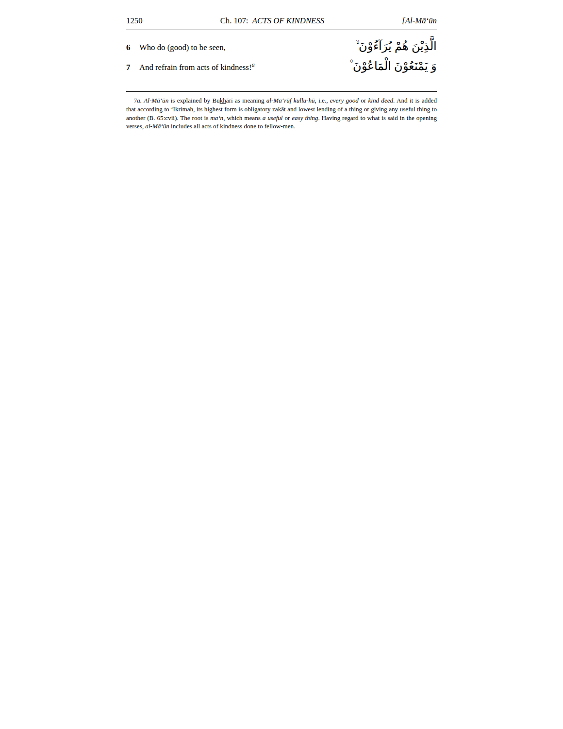1250 Ch. 107: ACTS OF KINDNESS [Al-Mā‘ūn
6 Who do (good) to be seen, الَّذِيْنَ هُمْ يُرَآءُوْنَ ۙ
7 And refrain from acts of kindness!a وَ يَمْنَعُوْنَ الْمَاعُوْنَ ۠
7a. Al-Mā‘ūn is explained by Bukhārī as meaning al-Ma‘rūf kullu-hū, i.e., every good or kind deed. And it is added that according to ‘Ikrimah, its highest form is obligatory zakāt and lowest lending of a thing or giving any useful thing to another (B. 65:cvii). The root is ma‘n, which means a useful or easy thing. Having regard to what is said in the opening verses, al-Mā‘ūn includes all acts of kindness done to fellow-men.